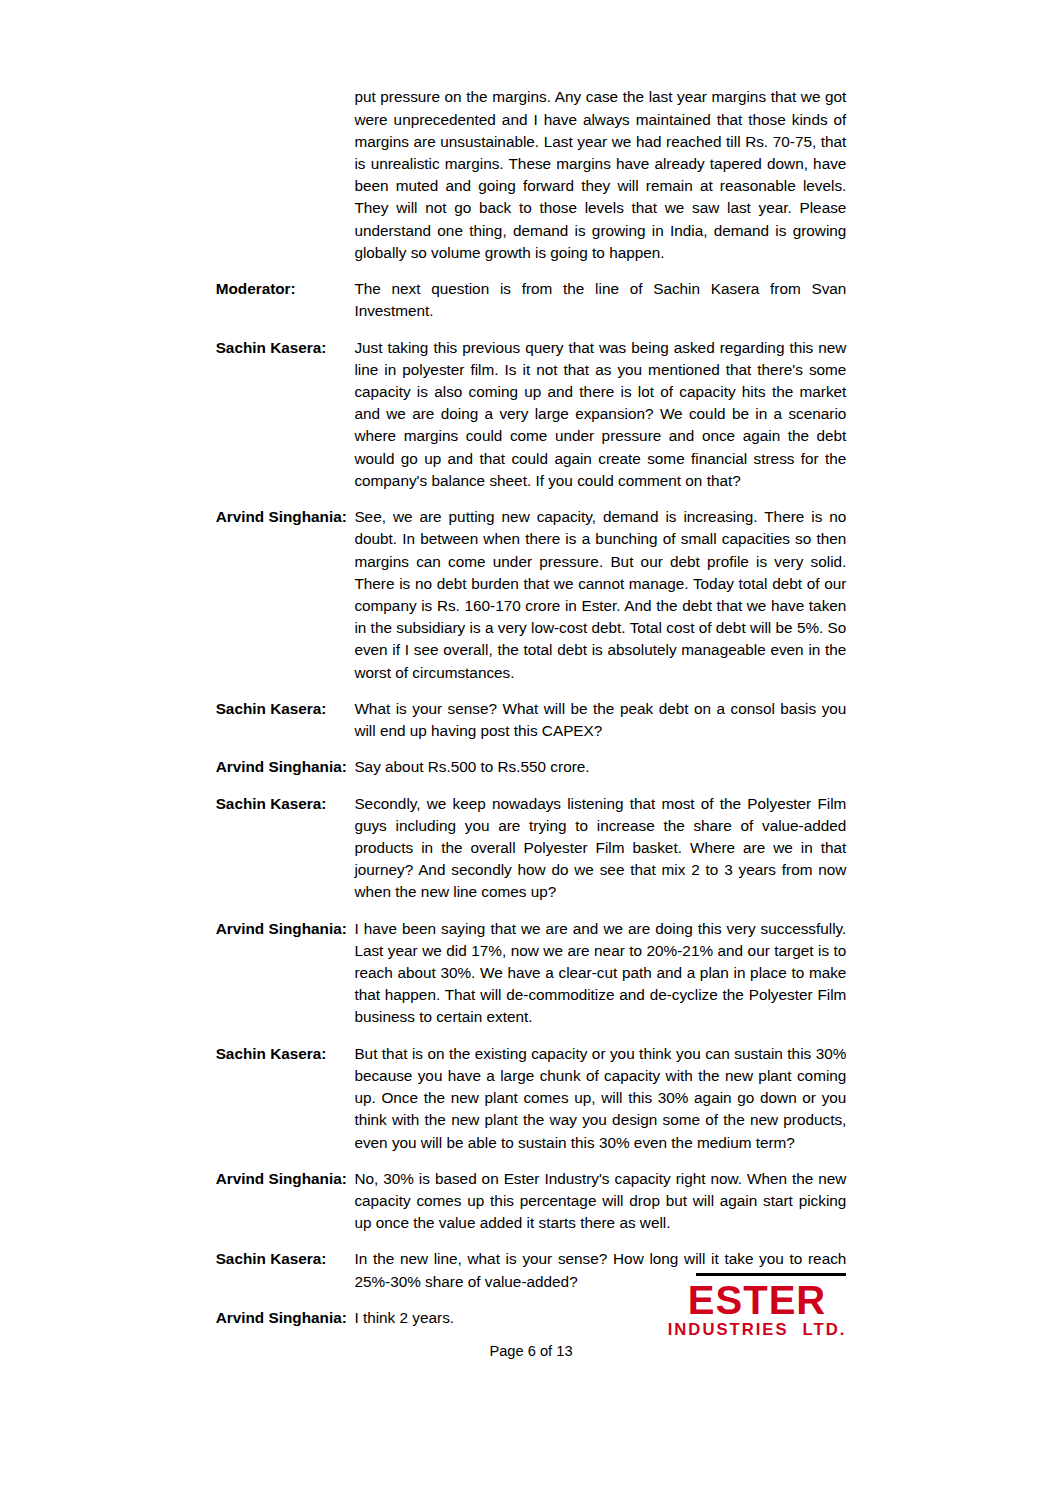| | put pressure on the margins. Any case the last year margins that we got were unprecedented and I have always maintained that those kinds of margins are unsustainable. Last year we had reached till Rs. 70-75, that is unrealistic margins. These margins have already tapered down, have been muted and going forward they will remain at reasonable levels. They will not go back to those levels that we saw last year. Please understand one thing, demand is growing in India, demand is growing globally so volume growth is going to happen. |
| Moderator: | The next question is from the line of Sachin Kasera from Svan Investment. |
| Sachin Kasera: | Just taking this previous query that was being asked regarding this new line in polyester film. Is it not that as you mentioned that there's some capacity is also coming up and there is lot of capacity hits the market and we are doing a very large expansion? We could be in a scenario where margins could come under pressure and once again the debt would go up and that could again create some financial stress for the company's balance sheet. If you could comment on that? |
| Arvind Singhania: | See, we are putting new capacity, demand is increasing. There is no doubt. In between when there is a bunching of small capacities so then margins can come under pressure. But our debt profile is very solid. There is no debt burden that we cannot manage. Today total debt of our company is Rs. 160-170 crore in Ester. And the debt that we have taken in the subsidiary is a very low-cost debt. Total cost of debt will be 5%. So even if I see overall, the total debt is absolutely manageable even in the worst of circumstances. |
| Sachin Kasera: | What is your sense? What will be the peak debt on a consol basis you will end up having post this CAPEX? |
| Arvind Singhania: | Say about Rs.500 to Rs.550 crore. |
| Sachin Kasera: | Secondly, we keep nowadays listening that most of the Polyester Film guys including you are trying to increase the share of value-added products in the overall Polyester Film basket. Where are we in that journey? And secondly how do we see that mix 2 to 3 years from now when the new line comes up? |
| Arvind Singhania: | I have been saying that we are and we are doing this very successfully. Last year we did 17%, now we are near to 20%-21% and our target is to reach about 30%. We have a clear-cut path and a plan in place to make that happen. That will de-commoditize and de-cyclize the Polyester Film business to certain extent. |
| Sachin Kasera: | But that is on the existing capacity or you think you can sustain this 30% because you have a large chunk of capacity with the new plant coming up. Once the new plant comes up, will this 30% again go down or you think with the new plant the way you design some of the new products, even you will be able to sustain this 30% even the medium term? |
| Arvind Singhania: | No, 30% is based on Ester Industry's capacity right now. When the new capacity comes up this percentage will drop but will again start picking up once the value added it starts there as well. |
| Sachin Kasera: | In the new line, what is your sense? How long will it take you to reach 25%-30% share of value-added? |
| Arvind Singhania: | I think 2 years. |
ESTER
INDUSTRIESLTD.
Page 6 of 13